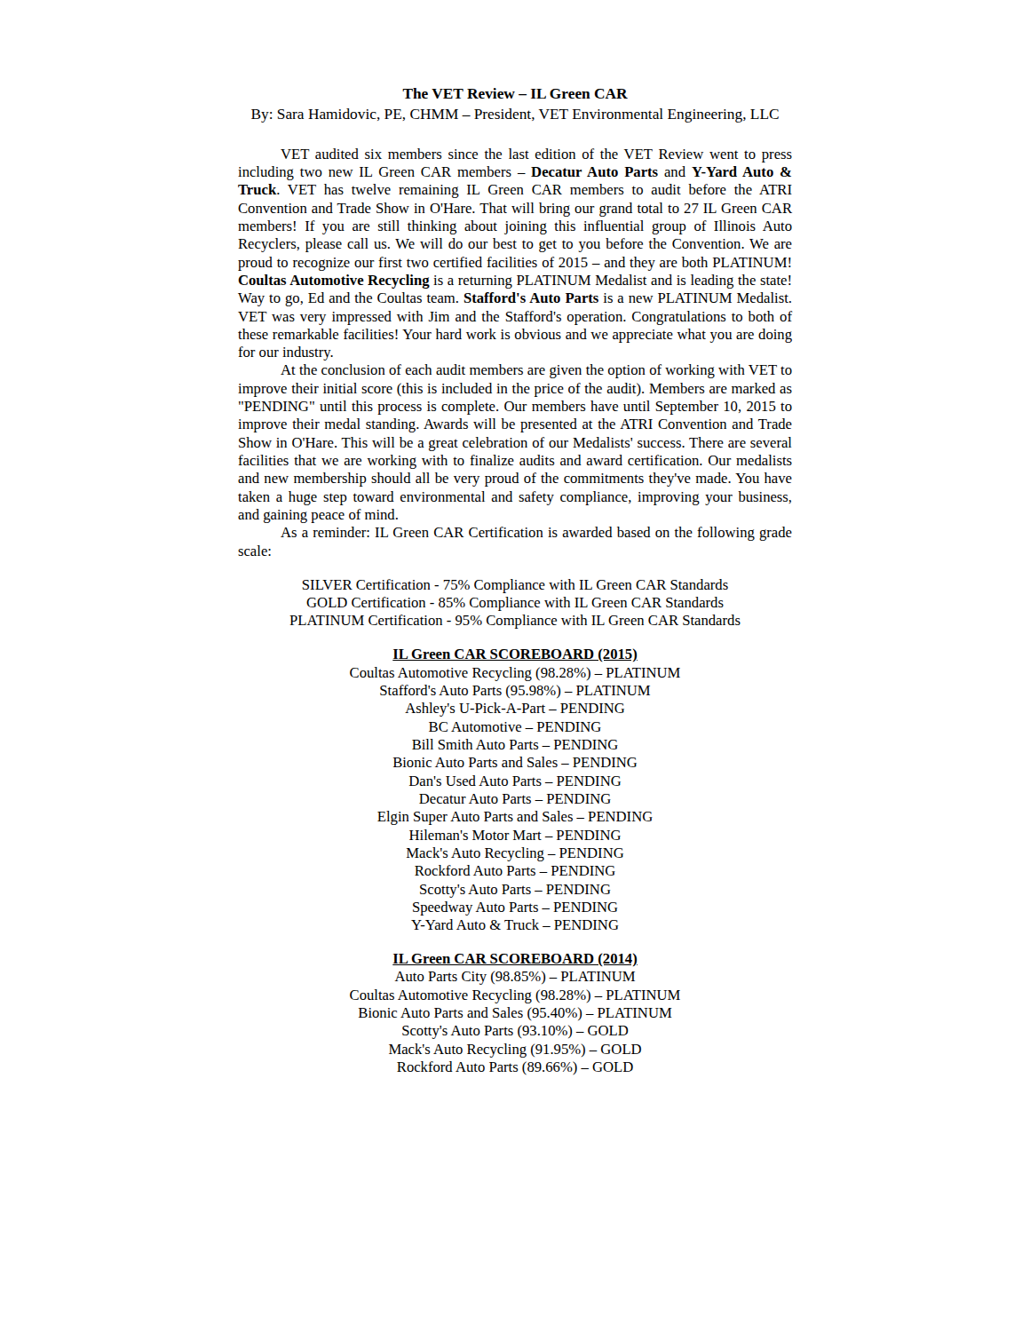The VET Review – IL Green CAR
By: Sara Hamidovic, PE, CHMM – President, VET Environmental Engineering, LLC
VET audited six members since the last edition of the VET Review went to press including two new IL Green CAR members – Decatur Auto Parts and Y-Yard Auto & Truck. VET has twelve remaining IL Green CAR members to audit before the ATRI Convention and Trade Show in O'Hare. That will bring our grand total to 27 IL Green CAR members! If you are still thinking about joining this influential group of Illinois Auto Recyclers, please call us. We will do our best to get to you before the Convention. We are proud to recognize our first two certified facilities of 2015 – and they are both PLATINUM! Coultas Automotive Recycling is a returning PLATINUM Medalist and is leading the state! Way to go, Ed and the Coultas team. Stafford's Auto Parts is a new PLATINUM Medalist. VET was very impressed with Jim and the Stafford's operation. Congratulations to both of these remarkable facilities! Your hard work is obvious and we appreciate what you are doing for our industry.
At the conclusion of each audit members are given the option of working with VET to improve their initial score (this is included in the price of the audit). Members are marked as "PENDING" until this process is complete. Our members have until September 10, 2015 to improve their medal standing. Awards will be presented at the ATRI Convention and Trade Show in O'Hare. This will be a great celebration of our Medalists' success. There are several facilities that we are working with to finalize audits and award certification. Our medalists and new membership should all be very proud of the commitments they've made. You have taken a huge step toward environmental and safety compliance, improving your business, and gaining peace of mind.
As a reminder: IL Green CAR Certification is awarded based on the following grade scale:
SILVER Certification - 75% Compliance with IL Green CAR Standards
GOLD Certification - 85% Compliance with IL Green CAR Standards
PLATINUM Certification - 95% Compliance with IL Green CAR Standards
IL Green CAR SCOREBOARD (2015)
Coultas Automotive Recycling (98.28%) – PLATINUM
Stafford's Auto Parts (95.98%) – PLATINUM
Ashley's U-Pick-A-Part – PENDING
BC Automotive – PENDING
Bill Smith Auto Parts – PENDING
Bionic Auto Parts and Sales – PENDING
Dan's Used Auto Parts – PENDING
Decatur Auto Parts – PENDING
Elgin Super Auto Parts and Sales – PENDING
Hileman's Motor Mart – PENDING
Mack's Auto Recycling – PENDING
Rockford Auto Parts – PENDING
Scotty's Auto Parts – PENDING
Speedway Auto Parts – PENDING
Y-Yard Auto & Truck – PENDING
IL Green CAR SCOREBOARD (2014)
Auto Parts City (98.85%) – PLATINUM
Coultas Automotive Recycling (98.28%) – PLATINUM
Bionic Auto Parts and Sales (95.40%) – PLATINUM
Scotty's Auto Parts (93.10%) – GOLD
Mack's Auto Recycling (91.95%) – GOLD
Rockford Auto Parts (89.66%) – GOLD